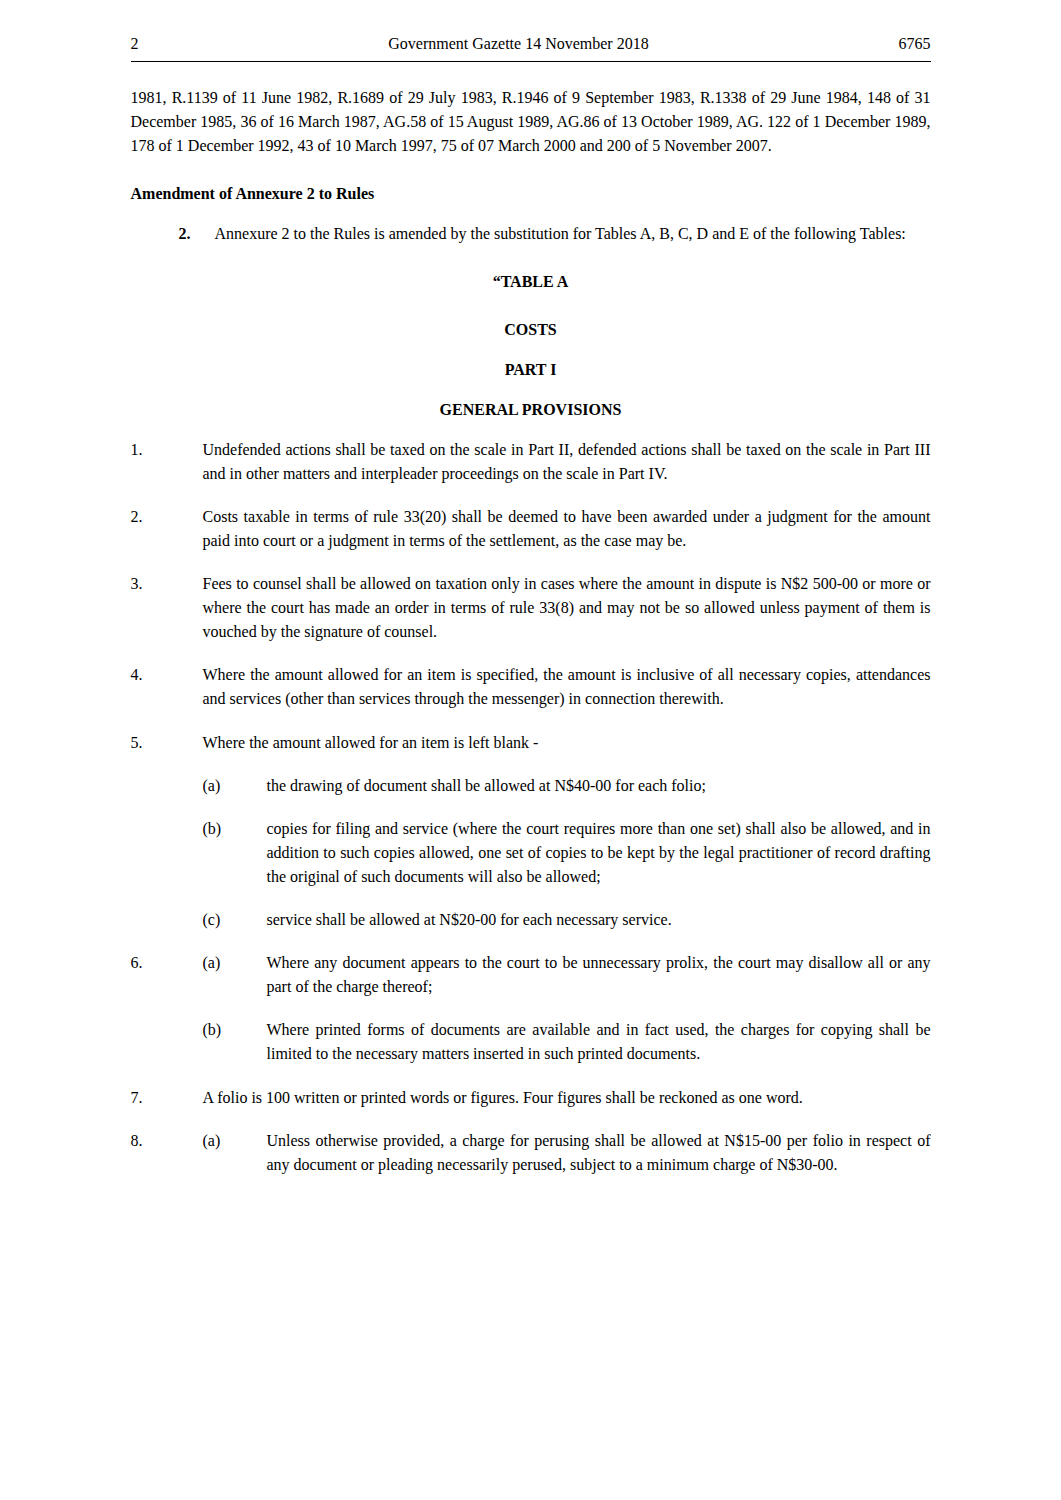2 Government Gazette 14 November 2018 6765
1981, R.1139 of 11 June 1982, R.1689 of 29 July 1983, R.1946 of 9 September 1983, R.1338 of 29 June 1984, 148 of 31 December 1985, 36 of 16 March 1987, AG.58 of 15 August 1989, AG.86 of 13 October 1989, AG. 122 of 1 December 1989, 178 of 1 December 1992, 43 of 10 March 1997, 75 of 07 March 2000 and 200 of 5 November 2007.
Amendment of Annexure 2 to Rules
2. Annexure 2 to the Rules is amended by the substitution for Tables A, B, C, D and E of the following Tables:
“TABLE A
COSTS
PART I
GENERAL PROVISIONS
1. Undefended actions shall be taxed on the scale in Part II, defended actions shall be taxed on the scale in Part III and in other matters and interpleader proceedings on the scale in Part IV.
2. Costs taxable in terms of rule 33(20) shall be deemed to have been awarded under a judgment for the amount paid into court or a judgment in terms of the settlement, as the case may be.
3. Fees to counsel shall be allowed on taxation only in cases where the amount in dispute is N$2 500-00 or more or where the court has made an order in terms of rule 33(8) and may not be so allowed unless payment of them is vouched by the signature of counsel.
4. Where the amount allowed for an item is specified, the amount is inclusive of all necessary copies, attendances and services (other than services through the messenger) in connection therewith.
5.
Where the amount allowed for an item is left blank -
(a) the drawing of document shall be allowed at N$40-00 for each folio;
(b) copies for filing and service (where the court requires more than one set) shall also be allowed, and in addition to such copies allowed, one set of copies to be kept by the legal practitioner of record drafting the original of such documents will also be allowed;
(c) service shall be allowed at N$20-00 for each necessary service.
6.
(a) Where any document appears to the court to be unnecessary prolix, the court may disallow all or any part of the charge thereof;
(b) Where printed forms of documents are available and in fact used, the charges for copying shall be limited to the necessary matters inserted in such printed documents.
7. A folio is 100 written or printed words or figures. Four figures shall be reckoned as one word.
8.
(a) Unless otherwise provided, a charge for perusing shall be allowed at N$15-00 per folio in respect of any document or pleading necessarily perused, subject to a minimum charge of N$30-00.